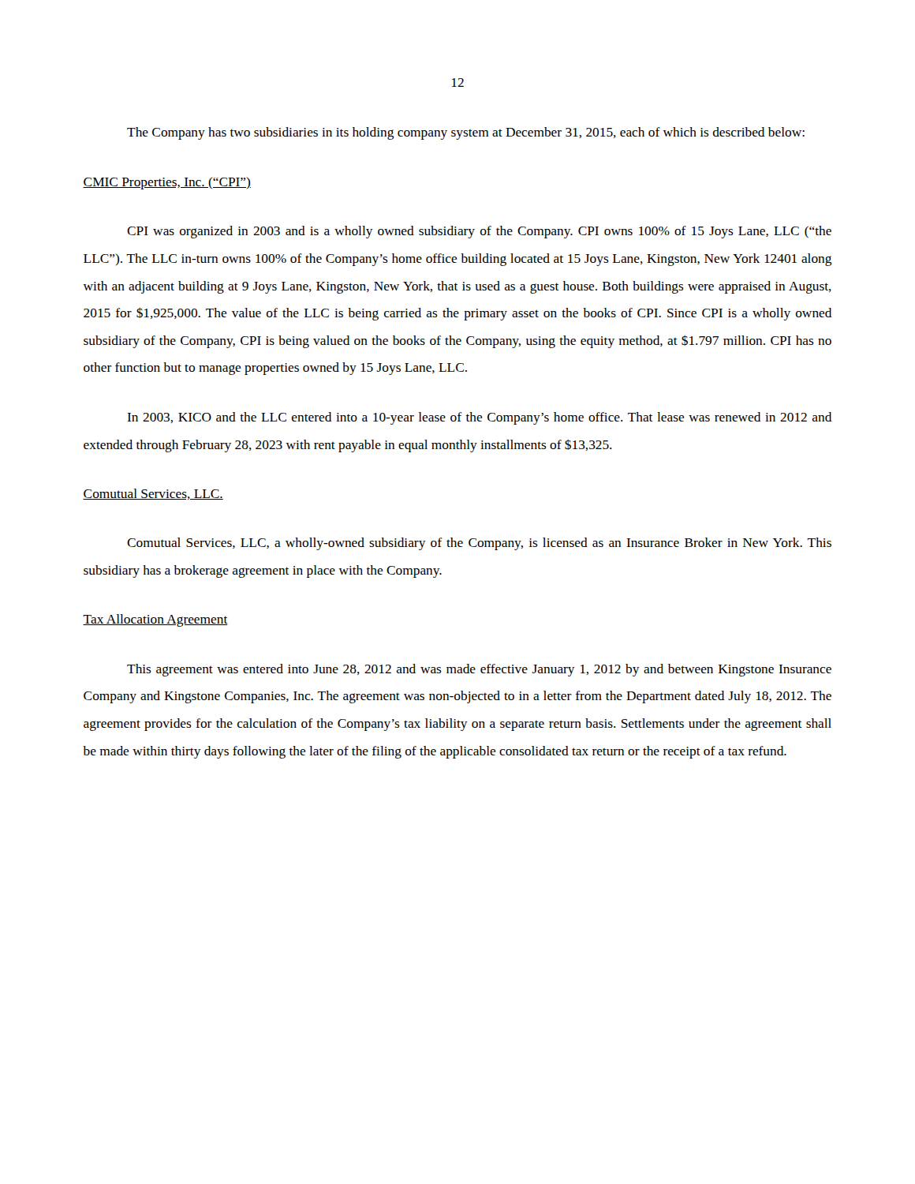12
The Company has two subsidiaries in its holding company system at December 31, 2015, each of which is described below:
CMIC Properties, Inc. (“CPI”)
CPI was organized in 2003 and is a wholly owned subsidiary of the Company. CPI owns 100% of 15 Joys Lane, LLC (“the LLC”). The LLC in-turn owns 100% of the Company’s home office building located at 15 Joys Lane, Kingston, New York 12401 along with an adjacent building at 9 Joys Lane, Kingston, New York, that is used as a guest house. Both buildings were appraised in August, 2015 for $1,925,000. The value of the LLC is being carried as the primary asset on the books of CPI. Since CPI is a wholly owned subsidiary of the Company, CPI is being valued on the books of the Company, using the equity method, at $1.797 million. CPI has no other function but to manage properties owned by 15 Joys Lane, LLC.
In 2003, KICO and the LLC entered into a 10-year lease of the Company’s home office. That lease was renewed in 2012 and extended through February 28, 2023 with rent payable in equal monthly installments of $13,325.
Comutual Services, LLC.
Comutual Services, LLC, a wholly-owned subsidiary of the Company, is licensed as an Insurance Broker in New York. This subsidiary has a brokerage agreement in place with the Company.
Tax Allocation Agreement
This agreement was entered into June 28, 2012 and was made effective January 1, 2012 by and between Kingstone Insurance Company and Kingstone Companies, Inc. The agreement was non-objected to in a letter from the Department dated July 18, 2012. The agreement provides for the calculation of the Company’s tax liability on a separate return basis. Settlements under the agreement shall be made within thirty days following the later of the filing of the applicable consolidated tax return or the receipt of a tax refund.